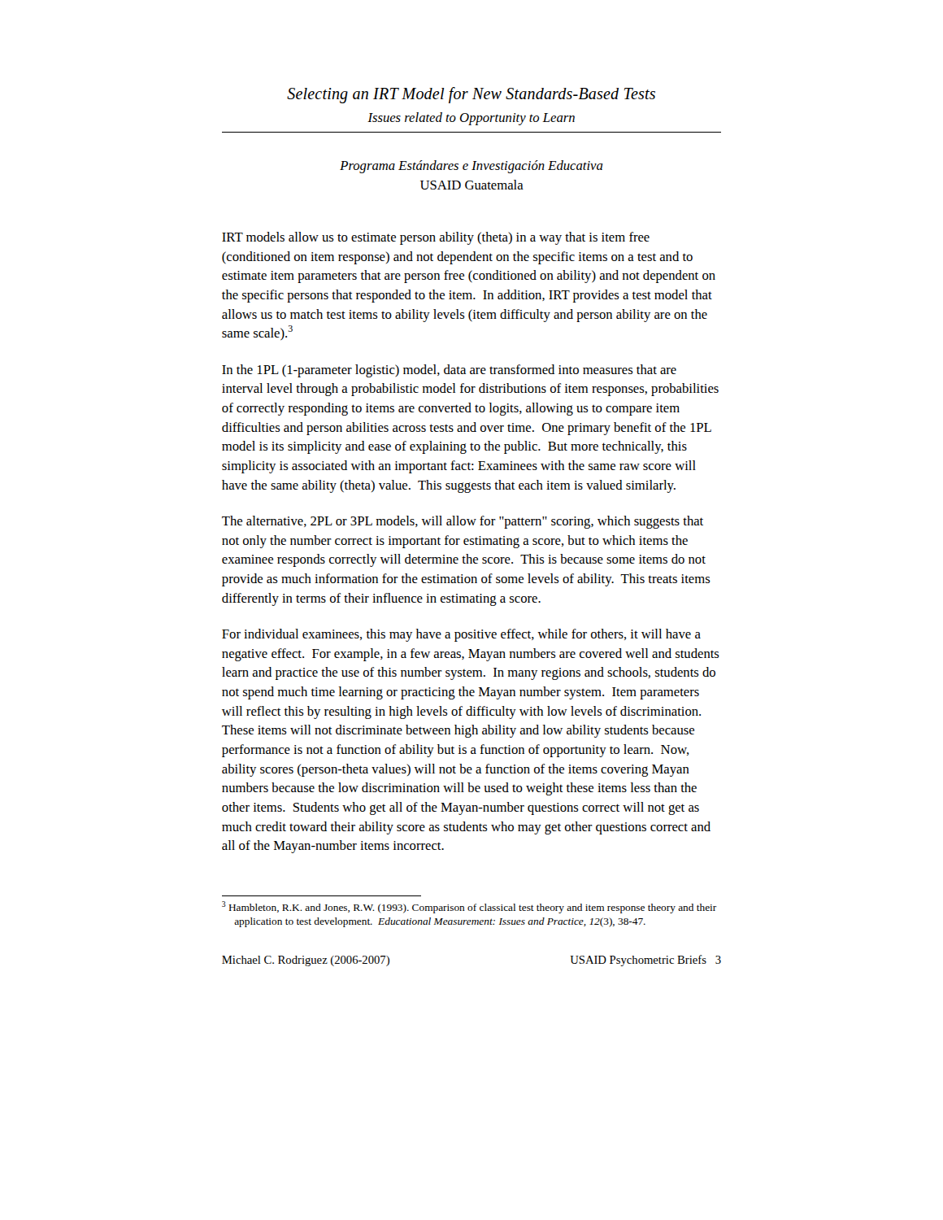Selecting an IRT Model for New Standards-Based Tests
Issues related to Opportunity to Learn
Programa Estándares e Investigación Educativa
USAID Guatemala
IRT models allow us to estimate person ability (theta) in a way that is item free (conditioned on item response) and not dependent on the specific items on a test and to estimate item parameters that are person free (conditioned on ability) and not dependent on the specific persons that responded to the item. In addition, IRT provides a test model that allows us to match test items to ability levels (item difficulty and person ability are on the same scale).3
In the 1PL (1-parameter logistic) model, data are transformed into measures that are interval level through a probabilistic model for distributions of item responses, probabilities of correctly responding to items are converted to logits, allowing us to compare item difficulties and person abilities across tests and over time. One primary benefit of the 1PL model is its simplicity and ease of explaining to the public. But more technically, this simplicity is associated with an important fact: Examinees with the same raw score will have the same ability (theta) value. This suggests that each item is valued similarly.
The alternative, 2PL or 3PL models, will allow for "pattern" scoring, which suggests that not only the number correct is important for estimating a score, but to which items the examinee responds correctly will determine the score. This is because some items do not provide as much information for the estimation of some levels of ability. This treats items differently in terms of their influence in estimating a score.
For individual examinees, this may have a positive effect, while for others, it will have a negative effect. For example, in a few areas, Mayan numbers are covered well and students learn and practice the use of this number system. In many regions and schools, students do not spend much time learning or practicing the Mayan number system. Item parameters will reflect this by resulting in high levels of difficulty with low levels of discrimination. These items will not discriminate between high ability and low ability students because performance is not a function of ability but is a function of opportunity to learn. Now, ability scores (person-theta values) will not be a function of the items covering Mayan numbers because the low discrimination will be used to weight these items less than the other items. Students who get all of the Mayan-number questions correct will not get as much credit toward their ability score as students who may get other questions correct and all of the Mayan-number items incorrect.
3 Hambleton, R.K. and Jones, R.W. (1993). Comparison of classical test theory and item response theory and their application to test development. Educational Measurement: Issues and Practice, 12(3), 38-47.
Michael C. Rodriguez (2006-2007)
USAID Psychometric Briefs 3